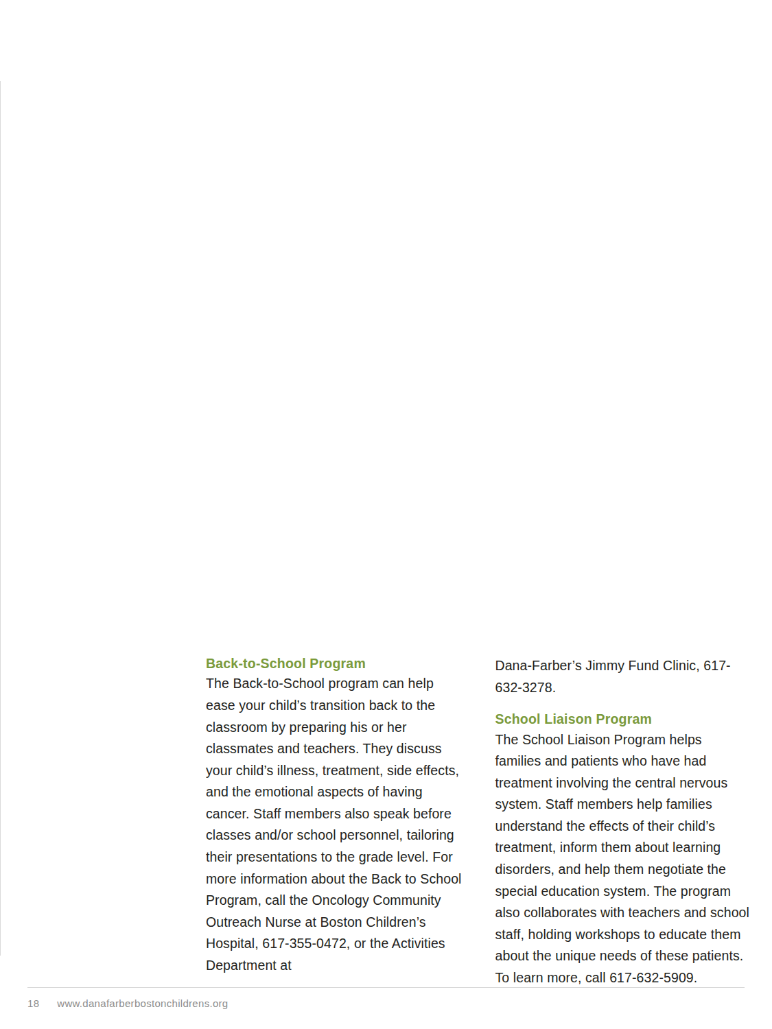Back-to-School Program
The Back-to-School program can help ease your child’s transition back to the classroom by preparing his or her classmates and teachers. They discuss your child’s illness, treatment, side effects, and the emotional aspects of having cancer. Staff members also speak before classes and/or school personnel, tailoring their presentations to the grade level. For more information about the Back to School Program, call the Oncology Community Outreach Nurse at Boston Children’s Hospital, 617-355-0472, or the Activities Department at
Dana-Farber’s Jimmy Fund Clinic, 617-632-3278.
School Liaison Program
The School Liaison Program helps families and patients who have had treatment involving the central nervous system. Staff members help families understand the effects of their child’s treatment, inform them about learning disorders, and help them negotiate the special education system. The program also collaborates with teachers and school staff, holding workshops to educate them about the unique needs of these patients. To learn more, call 617-632-5909.
18 www.danafarberbostonchildrens.org